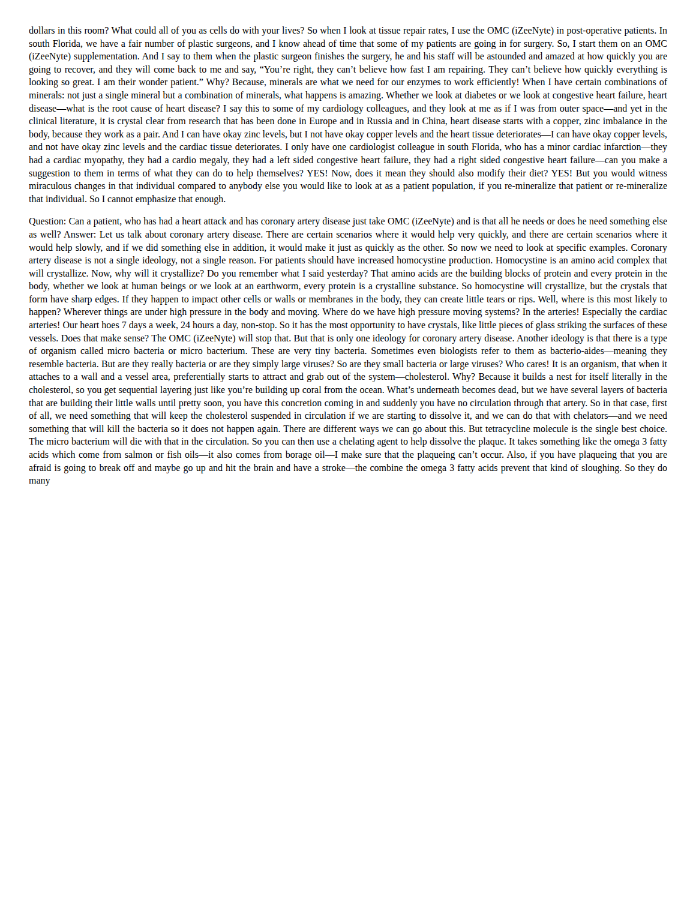dollars in this room? What could all of you as cells do with your lives? So when I look at tissue repair rates, I use the OMC (iZeeNyte) in post-operative patients. In south Florida, we have a fair number of plastic surgeons, and I know ahead of time that some of my patients are going in for surgery. So, I start them on an OMC (iZeeNyte) supplementation. And I say to them when the plastic surgeon finishes the surgery, he and his staff will be astounded and amazed at how quickly you are going to recover, and they will come back to me and say, “You’re right, they can’t believe how fast I am repairing. They can’t believe how quickly everything is looking so great. I am their wonder patient.” Why? Because, minerals are what we need for our enzymes to work efficiently! When I have certain combinations of minerals: not just a single mineral but a combination of minerals, what happens is amazing. Whether we look at diabetes or we look at congestive heart failure, heart disease—what is the root cause of heart disease? I say this to some of my cardiology colleagues, and they look at me as if I was from outer space—and yet in the clinical literature, it is crystal clear from research that has been done in Europe and in Russia and in China, heart disease starts with a copper, zinc imbalance in the body, because they work as a pair. And I can have okay zinc levels, but I not have okay copper levels and the heart tissue deteriorates—I can have okay copper levels, and not have okay zinc levels and the cardiac tissue deteriorates. I only have one cardiologist colleague in south Florida, who has a minor cardiac infarction—they had a cardiac myopathy, they had a cardio megaly, they had a left sided congestive heart failure, they had a right sided congestive heart failure—can you make a suggestion to them in terms of what they can do to help themselves? YES! Now, does it mean they should also modify their diet? YES! But you would witness miraculous changes in that individual compared to anybody else you would like to look at as a patient population, if you re-mineralize that patient or re-mineralize that individual. So I cannot emphasize that enough.
Question: Can a patient, who has had a heart attack and has coronary artery disease just take OMC (iZeeNyte) and is that all he needs or does he need something else as well? Answer: Let us talk about coronary artery disease. There are certain scenarios where it would help very quickly, and there are certain scenarios where it would help slowly, and if we did something else in addition, it would make it just as quickly as the other. So now we need to look at specific examples. Coronary artery disease is not a single ideology, not a single reason. For patients should have increased homocystine production. Homocystine is an amino acid complex that will crystallize. Now, why will it crystallize? Do you remember what I said yesterday? That amino acids are the building blocks of protein and every protein in the body, whether we look at human beings or we look at an earthworm, every protein is a crystalline substance. So homocystine will crystallize, but the crystals that form have sharp edges. If they happen to impact other cells or walls or membranes in the body, they can create little tears or rips. Well, where is this most likely to happen? Wherever things are under high pressure in the body and moving. Where do we have high pressure moving systems? In the arteries! Especially the cardiac arteries! Our heart hoes 7 days a week, 24 hours a day, non-stop. So it has the most opportunity to have crystals, like little pieces of glass striking the surfaces of these vessels. Does that make sense? The OMC (iZeeNyte) will stop that. But that is only one ideology for coronary artery disease. Another ideology is that there is a type of organism called micro bacteria or micro bacterium. These are very tiny bacteria. Sometimes even biologists refer to them as bacterio-aides—meaning they resemble bacteria. But are they really bacteria or are they simply large viruses? So are they small bacteria or large viruses? Who cares! It is an organism, that when it attaches to a wall and a vessel area, preferentially starts to attract and grab out of the system—cholesterol. Why? Because it builds a nest for itself literally in the cholesterol, so you get sequential layering just like you’re building up coral from the ocean. What’s underneath becomes dead, but we have several layers of bacteria that are building their little walls until pretty soon, you have this concretion coming in and suddenly you have no circulation through that artery. So in that case, first of all, we need something that will keep the cholesterol suspended in circulation if we are starting to dissolve it, and we can do that with chelators—and we need something that will kill the bacteria so it does not happen again. There are different ways we can go about this. But tetracycline molecule is the single best choice. The micro bacterium will die with that in the circulation. So you can then use a chelating agent to help dissolve the plaque. It takes something like the omega 3 fatty acids which come from salmon or fish oils—it also comes from borage oil—I make sure that the plaqueing can’t occur. Also, if you have plaqueing that you are afraid is going to break off and maybe go up and hit the brain and have a stroke—the combine the omega 3 fatty acids prevent that kind of sloughing. So they do many